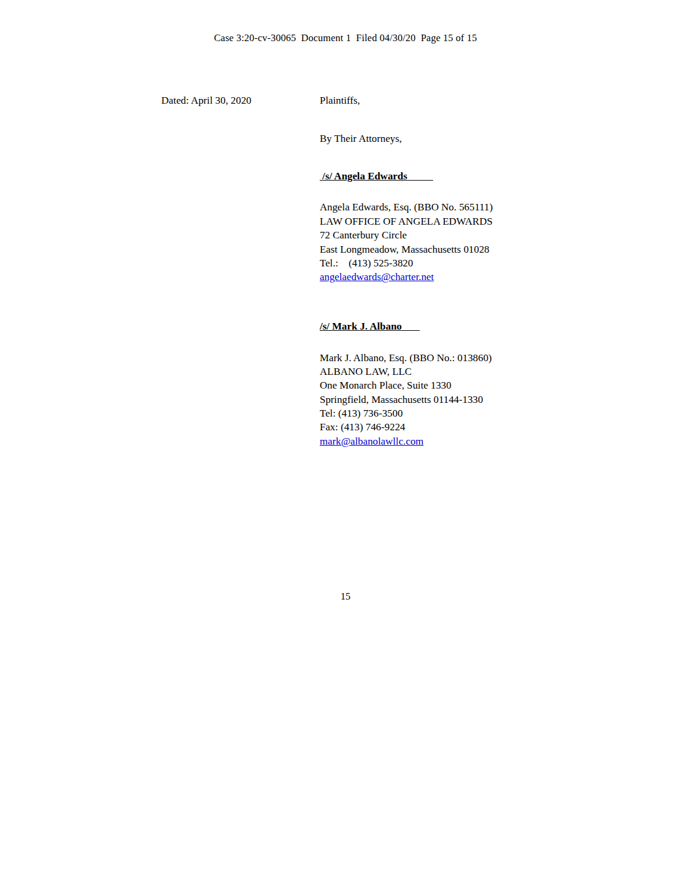Case 3:20-cv-30065 Document 1 Filed 04/30/20 Page 15 of 15
Dated: April 30, 2020
Plaintiffs,
By Their Attorneys,
/s/ Angela Edwards
Angela Edwards, Esq. (BBO No. 565111)
LAW OFFICE OF ANGELA EDWARDS
72 Canterbury Circle
East Longmeadow, Massachusetts 01028
Tel.: (413) 525-3820
angelaedwards@charter.net
/s/ Mark J. Albano
Mark J. Albano, Esq. (BBO No.: 013860)
ALBANO LAW, LLC
One Monarch Place, Suite 1330
Springfield, Massachusetts 01144-1330
Tel: (413) 736-3500
Fax: (413) 746-9224
mark@albanolawllc.com
15